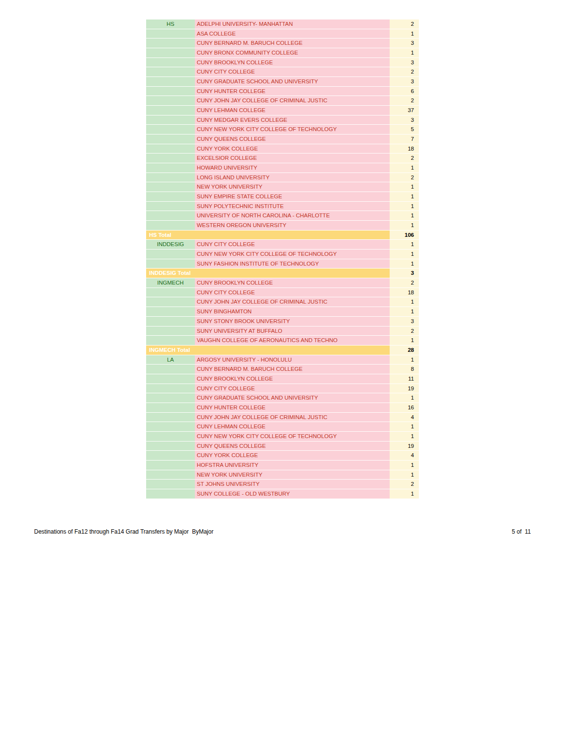| HS | ADELPHI UNIVERSITY- MANHATTAN | 2 |
| | ASA COLLEGE | 1 |
| | CUNY BERNARD M. BARUCH COLLEGE | 3 |
| | CUNY BRONX COMMUNITY COLLEGE | 1 |
| | CUNY BROOKLYN COLLEGE | 3 |
| | CUNY CITY COLLEGE | 2 |
| | CUNY GRADUATE SCHOOL AND UNIVERSITY | 3 |
| | CUNY HUNTER COLLEGE | 6 |
| | CUNY JOHN JAY COLLEGE OF CRIMINAL JUSTIC | 2 |
| | CUNY LEHMAN COLLEGE | 37 |
| | CUNY MEDGAR EVERS COLLEGE | 3 |
| | CUNY NEW YORK CITY COLLEGE OF TECHNOLOGY | 5 |
| | CUNY QUEENS COLLEGE | 7 |
| | CUNY YORK COLLEGE | 18 |
| | EXCELSIOR COLLEGE | 2 |
| | HOWARD UNIVERSITY | 1 |
| | LONG ISLAND UNIVERSITY | 2 |
| | NEW YORK UNIVERSITY | 1 |
| | SUNY EMPIRE STATE COLLEGE | 1 |
| | SUNY POLYTECHNIC INSTITUTE | 1 |
| | UNIVERSITY OF NORTH CAROLINA - CHARLOTTE | 1 |
| | WESTERN OREGON UNIVERSITY | 1 |
| HS Total | 106 |
| INDDESIG | CUNY CITY COLLEGE | 1 |
| | CUNY NEW YORK CITY COLLEGE OF TECHNOLOGY | 1 |
| | SUNY FASHION INSTITUTE OF TECHNOLOGY | 1 |
| INDDESIG Total | 3 |
| INGMECH | CUNY BROOKLYN COLLEGE | 2 |
| | CUNY CITY COLLEGE | 18 |
| | CUNY JOHN JAY COLLEGE OF CRIMINAL JUSTIC | 1 |
| | SUNY BINGHAMTON | 1 |
| | SUNY STONY BROOK UNIVERSITY | 3 |
| | SUNY UNIVERSITY AT BUFFALO | 2 |
| | VAUGHN COLLEGE OF AERONAUTICS AND TECHNO | 1 |
| INGMECH Total | 28 |
| LA | ARGOSY UNIVERSITY - HONOLULU | 1 |
| | CUNY BERNARD M. BARUCH COLLEGE | 8 |
| | CUNY BROOKLYN COLLEGE | 11 |
| | CUNY CITY COLLEGE | 19 |
| | CUNY GRADUATE SCHOOL AND UNIVERSITY | 1 |
| | CUNY HUNTER COLLEGE | 16 |
| | CUNY JOHN JAY COLLEGE OF CRIMINAL JUSTIC | 4 |
| | CUNY LEHMAN COLLEGE | 1 |
| | CUNY NEW YORK CITY COLLEGE OF TECHNOLOGY | 1 |
| | CUNY QUEENS COLLEGE | 19 |
| | CUNY YORK COLLEGE | 4 |
| | HOFSTRA UNIVERSITY | 1 |
| | NEW YORK UNIVERSITY | 1 |
| | ST JOHNS UNIVERSITY | 2 |
| | SUNY COLLEGE - OLD WESTBURY | 1 |
Destinations of Fa12 through Fa14 Grad Transfers by Major ByMajor
5 of 11